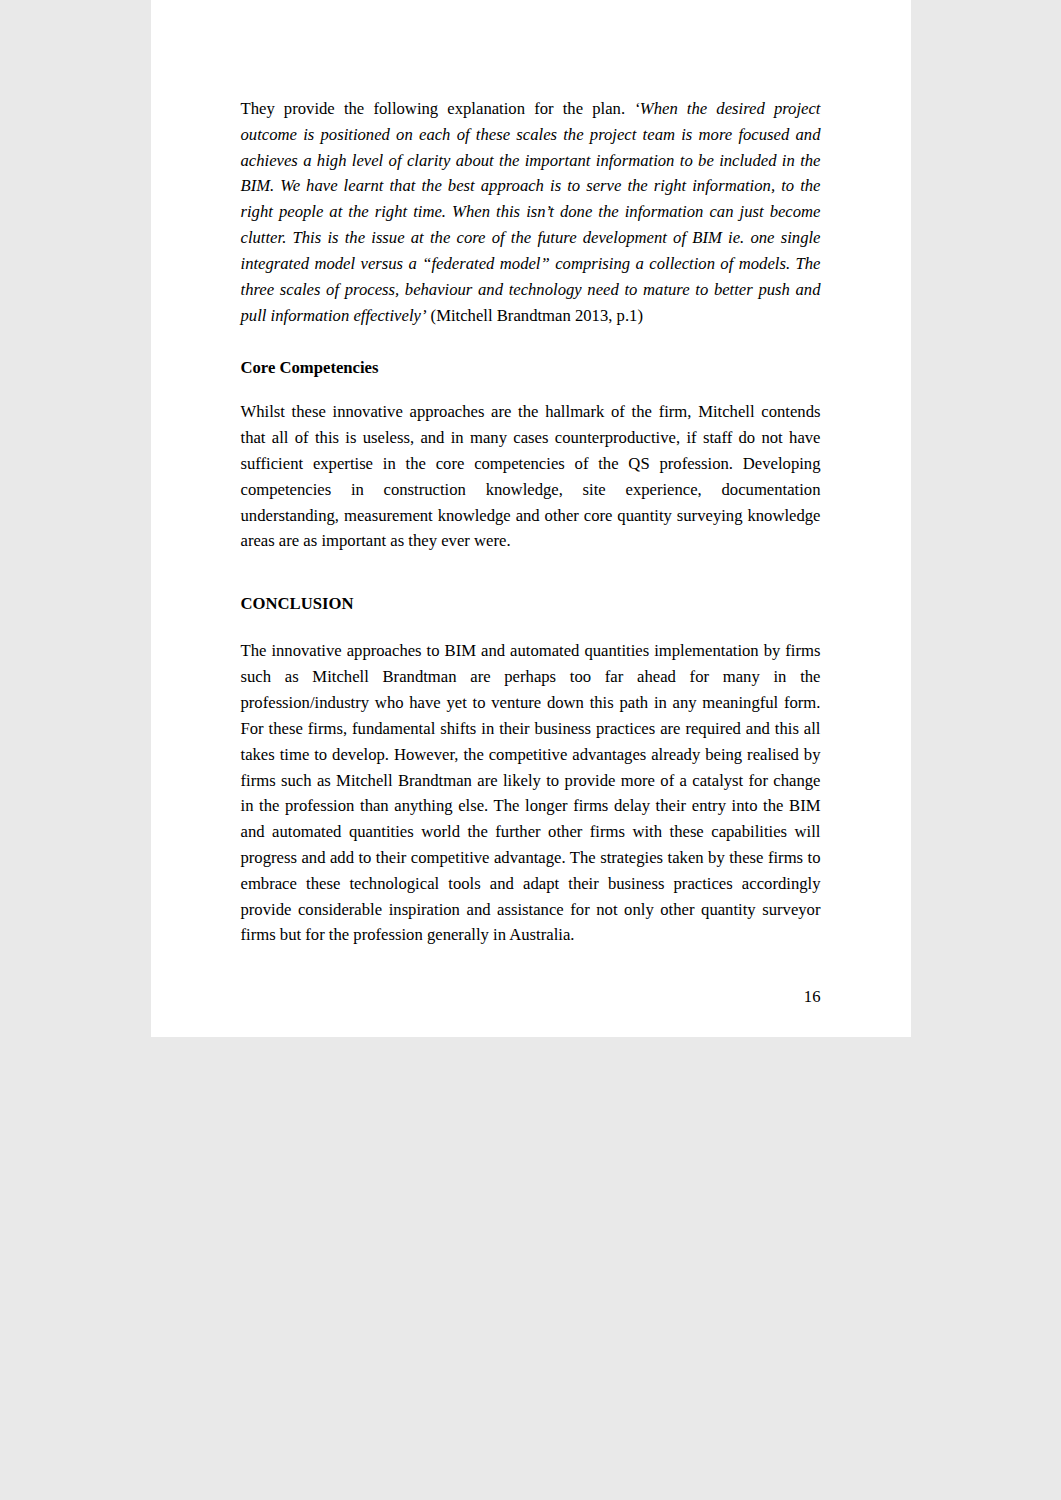They provide the following explanation for the plan. ‘When the desired project outcome is positioned on each of these scales the project team is more focused and achieves a high level of clarity about the important information to be included in the BIM. We have learnt that the best approach is to serve the right information, to the right people at the right time. When this isn’t done the information can just become clutter. This is the issue at the core of the future development of BIM ie. one single integrated model versus a “federated model” comprising a collection of models. The three scales of process, behaviour and technology need to mature to better push and pull information effectively’ (Mitchell Brandtman 2013, p.1)
Core Competencies
Whilst these innovative approaches are the hallmark of the firm, Mitchell contends that all of this is useless, and in many cases counterproductive, if staff do not have sufficient expertise in the core competencies of the QS profession. Developing competencies in construction knowledge, site experience, documentation understanding, measurement knowledge and other core quantity surveying knowledge areas are as important as they ever were.
CONCLUSION
The innovative approaches to BIM and automated quantities implementation by firms such as Mitchell Brandtman are perhaps too far ahead for many in the profession/industry who have yet to venture down this path in any meaningful form. For these firms, fundamental shifts in their business practices are required and this all takes time to develop. However, the competitive advantages already being realised by firms such as Mitchell Brandtman are likely to provide more of a catalyst for change in the profession than anything else. The longer firms delay their entry into the BIM and automated quantities world the further other firms with these capabilities will progress and add to their competitive advantage. The strategies taken by these firms to embrace these technological tools and adapt their business practices accordingly provide considerable inspiration and assistance for not only other quantity surveyor firms but for the profession generally in Australia.
16